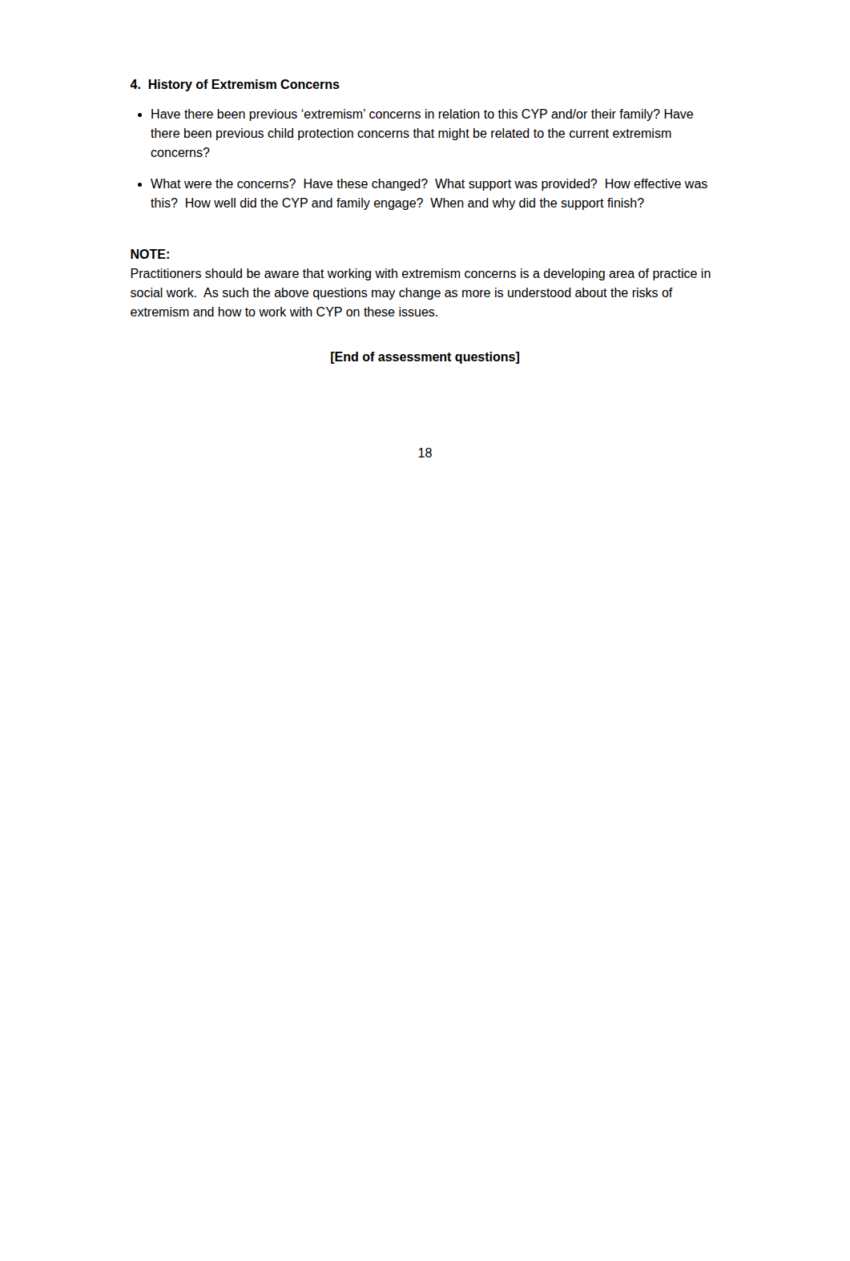4. History of Extremism Concerns
Have there been previous ‘extremism’ concerns in relation to this CYP and/or their family? Have there been previous child protection concerns that might be related to the current extremism concerns?
What were the concerns? Have these changed? What support was provided? How effective was this? How well did the CYP and family engage? When and why did the support finish?
NOTE:
Practitioners should be aware that working with extremism concerns is a developing area of practice in social work. As such the above questions may change as more is understood about the risks of extremism and how to work with CYP on these issues.
[End of assessment questions]
18